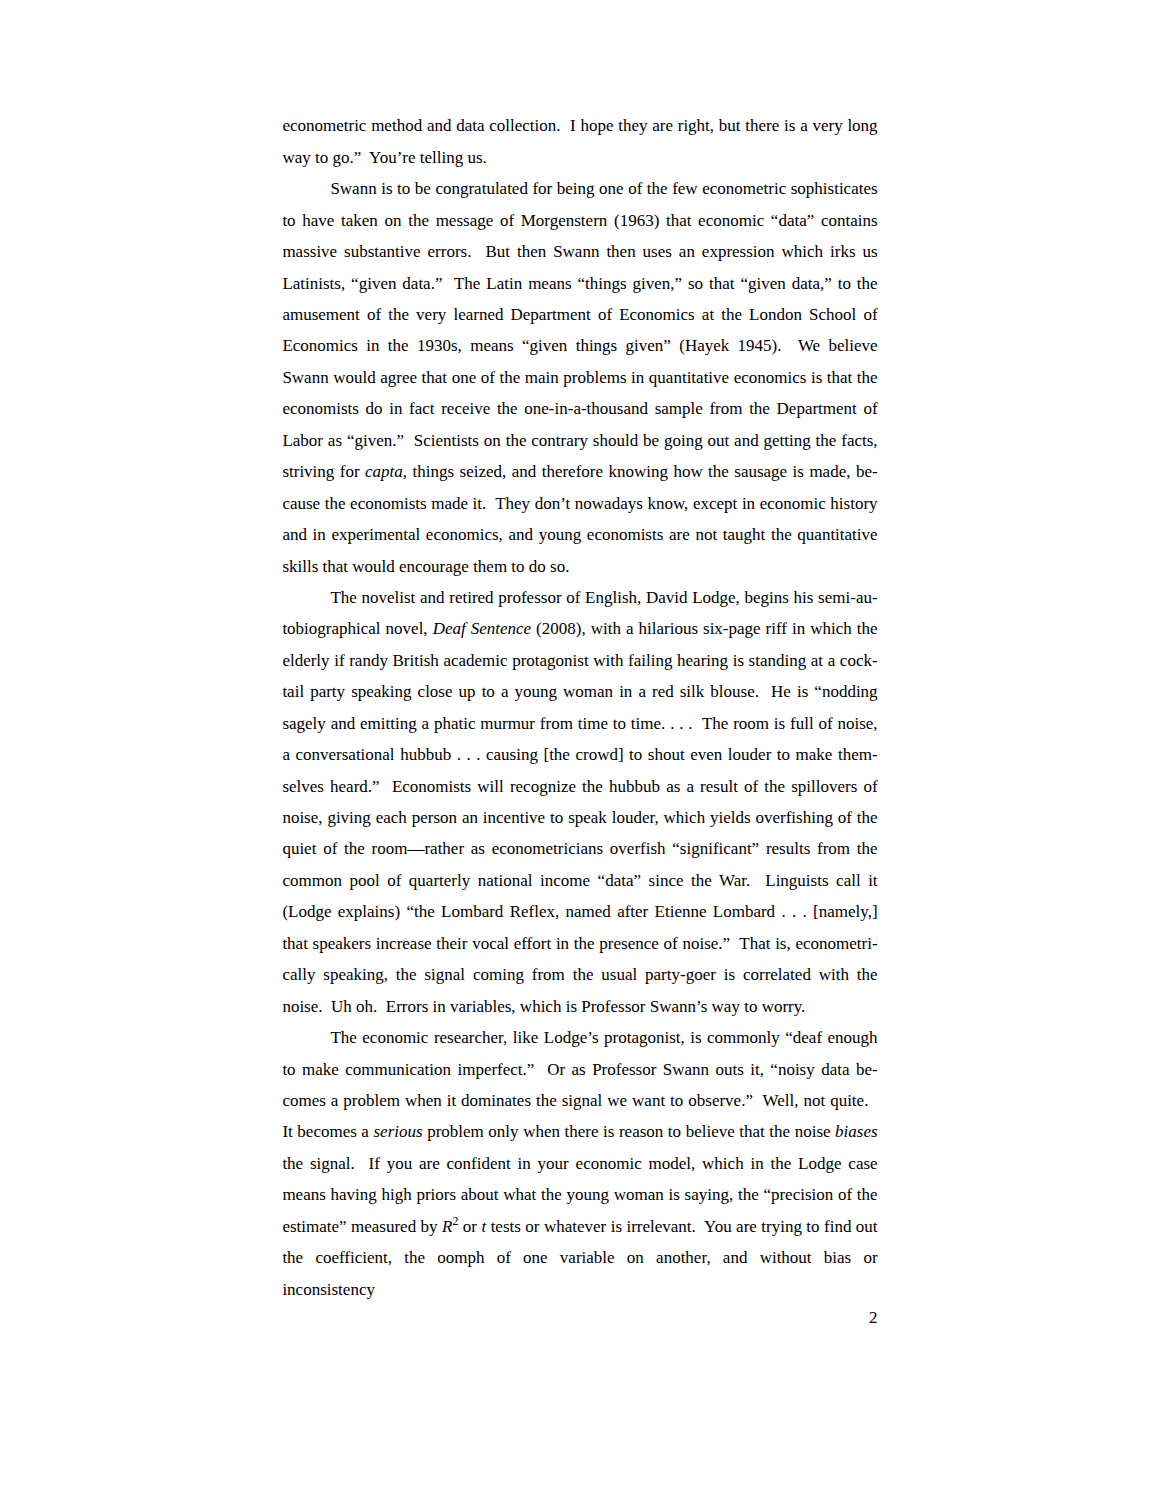econometric method and data collection. I hope they are right, but there is a very long way to go.” You’re telling us.
Swann is to be congratulated for being one of the few econometric sophisticates to have taken on the message of Morgenstern (1963) that economic “data” contains massive substantive errors. But then Swann then uses an expression which irks us Latinists, “given data.” The Latin means “things given,” so that “given data,” to the amusement of the very learned Department of Economics at the London School of Economics in the 1930s, means “given things given” (Hayek 1945). We believe Swann would agree that one of the main problems in quantitative economics is that the economists do in fact receive the one-in-a-thousand sample from the Department of Labor as “given.” Scientists on the contrary should be going out and getting the facts, striving for capta, things seized, and therefore knowing how the sausage is made, because the economists made it. They don’t nowadays know, except in economic history and in experimental economics, and young economists are not taught the quantitative skills that would encourage them to do so.
The novelist and retired professor of English, David Lodge, begins his semi-autobiographical novel, Deaf Sentence (2008), with a hilarious six-page riff in which the elderly if randy British academic protagonist with failing hearing is standing at a cocktail party speaking close up to a young woman in a red silk blouse. He is “nodding sagely and emitting a phatic murmur from time to time. . . . The room is full of noise, a conversational hubbub . . . causing [the crowd] to shout even louder to make themselves heard.” Economists will recognize the hubbub as a result of the spillovers of noise, giving each person an incentive to speak louder, which yields overfishing of the quiet of the room—rather as econometricians overfish “significant” results from the common pool of quarterly national income “data” since the War. Linguists call it (Lodge explains) “the Lombard Reflex, named after Etienne Lombard . . . [namely,] that speakers increase their vocal effort in the presence of noise.” That is, econometrically speaking, the signal coming from the usual party-goer is correlated with the noise. Uh oh. Errors in variables, which is Professor Swann’s way to worry.
The economic researcher, like Lodge’s protagonist, is commonly “deaf enough to make communication imperfect.” Or as Professor Swann outs it, “noisy data becomes a problem when it dominates the signal we want to observe.” Well, not quite. It becomes a serious problem only when there is reason to believe that the noise biases the signal. If you are confident in your economic model, which in the Lodge case means having high priors about what the young woman is saying, the “precision of the estimate” measured by R2 or t tests or whatever is irrelevant. You are trying to find out the coefficient, the oomph of one variable on another, and without bias or inconsistency
2